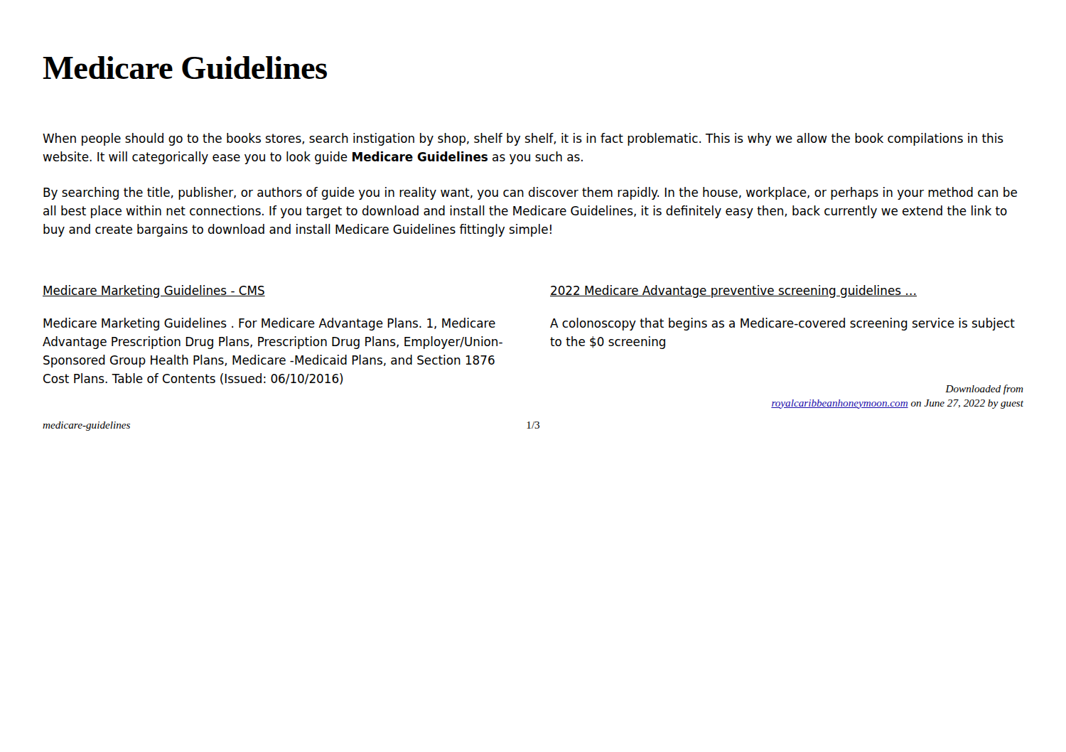Medicare Guidelines
When people should go to the books stores, search instigation by shop, shelf by shelf, it is in fact problematic. This is why we allow the book compilations in this website. It will categorically ease you to look guide Medicare Guidelines as you such as.
By searching the title, publisher, or authors of guide you in reality want, you can discover them rapidly. In the house, workplace, or perhaps in your method can be all best place within net connections. If you target to download and install the Medicare Guidelines, it is definitely easy then, back currently we extend the link to buy and create bargains to download and install Medicare Guidelines fittingly simple!
Medicare Marketing Guidelines - CMS
Medicare Marketing Guidelines . For Medicare Advantage Plans. 1, Medicare Advantage Prescription Drug Plans, Prescription Drug Plans, Employer/Union-Sponsored Group Health Plans, Medicare -Medicaid Plans, and Section 1876 Cost Plans. Table of Contents (Issued: 06/10/2016)
2022 Medicare Advantage preventive screening guidelines …
A colonoscopy that begins as a Medicare-covered screening service is subject to the $0 screening
Downloaded from
royalcaribbeanhoneymoon.com on June 27, 2022 by guest
medicare-guidelines
1/3